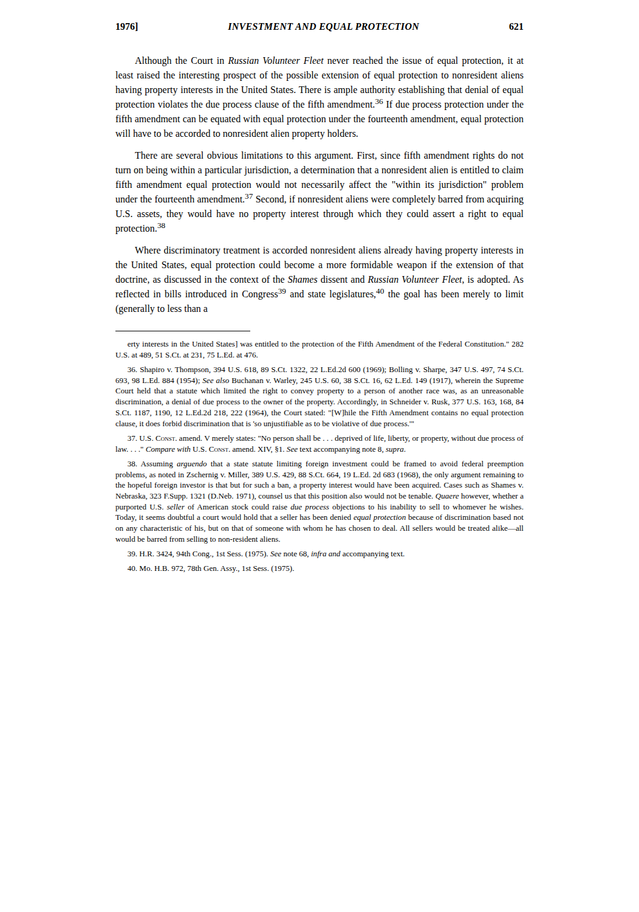1976] Investment and Equal Protection 621
Although the Court in Russian Volunteer Fleet never reached the issue of equal protection, it at least raised the interesting prospect of the possible extension of equal protection to nonresident aliens having property interests in the United States. There is ample authority establishing that denial of equal protection violates the due process clause of the fifth amendment.36 If due process protection under the fifth amendment can be equated with equal protection under the fourteenth amendment, equal protection will have to be accorded to nonresident alien property holders.
There are several obvious limitations to this argument. First, since fifth amendment rights do not turn on being within a particular jurisdiction, a determination that a nonresident alien is entitled to claim fifth amendment equal protection would not necessarily affect the "within its jurisdiction" problem under the fourteenth amendment.37 Second, if nonresident aliens were completely barred from acquiring U.S. assets, they would have no property interest through which they could assert a right to equal protection.38
Where discriminatory treatment is accorded nonresident aliens already having property interests in the United States, equal protection could become a more formidable weapon if the extension of that doctrine, as discussed in the context of the Shames dissent and Russian Volunteer Fleet, is adopted. As reflected in bills introduced in Congress39 and state legislatures,40 the goal has been merely to limit (generally to less than a
erty interests in the United States] was entitled to the protection of the Fifth Amendment of the Federal Constitution." 282 U.S. at 489, 51 S.Ct. at 231, 75 L.Ed. at 476.
36. Shapiro v. Thompson, 394 U.S. 618, 89 S.Ct. 1322, 22 L.Ed.2d 600 (1969); Bolling v. Sharpe, 347 U.S. 497, 74 S.Ct. 693, 98 L.Ed. 884 (1954); See also Buchanan v. Warley, 245 U.S. 60, 38 S.Ct. 16, 62 L.Ed. 149 (1917), wherein the Supreme Court held that a statute which limited the right to convey property to a person of another race was, as an unreasonable discrimination, a denial of due process to the owner of the property. Accordingly, in Schneider v. Rusk, 377 U.S. 163, 168, 84 S.Ct. 1187, 1190, 12 L.Ed.2d 218, 222 (1964), the Court stated: "[W]hile the Fifth Amendment contains no equal protection clause, it does forbid discrimination that is 'so unjustifiable as to be violative of due process.'"
37. U.S. Const. amend. V merely states: "No person shall be . . . deprived of life, liberty, or property, without due process of law. . . ." Compare with U.S. Const. amend. XIV, §1. See text accompanying note 8, supra.
38. Assuming arguendo that a state statute limiting foreign investment could be framed to avoid federal preemption problems, as noted in Zschernig v. Miller, 389 U.S. 429, 88 S.Ct. 664, 19 L.Ed. 2d 683 (1968), the only argument remaining to the hopeful foreign investor is that but for such a ban, a property interest would have been acquired. Cases such as Shames v. Nebraska, 323 F.Supp. 1321 (D.Neb. 1971), counsel us that this position also would not be tenable. Quaere however, whether a purported U.S. seller of American stock could raise due process objections to his inability to sell to whomever he wishes. Today, it seems doubtful a court would hold that a seller has been denied equal protection because of discrimination based not on any characteristic of his, but on that of someone with whom he has chosen to deal. All sellers would be treated alike—all would be barred from selling to non-resident aliens.
39. H.R. 3424, 94th Cong., 1st Sess. (1975). See note 68, infra and accompanying text.
40. Mo. H.B. 972, 78th Gen. Assy., 1st Sess. (1975).